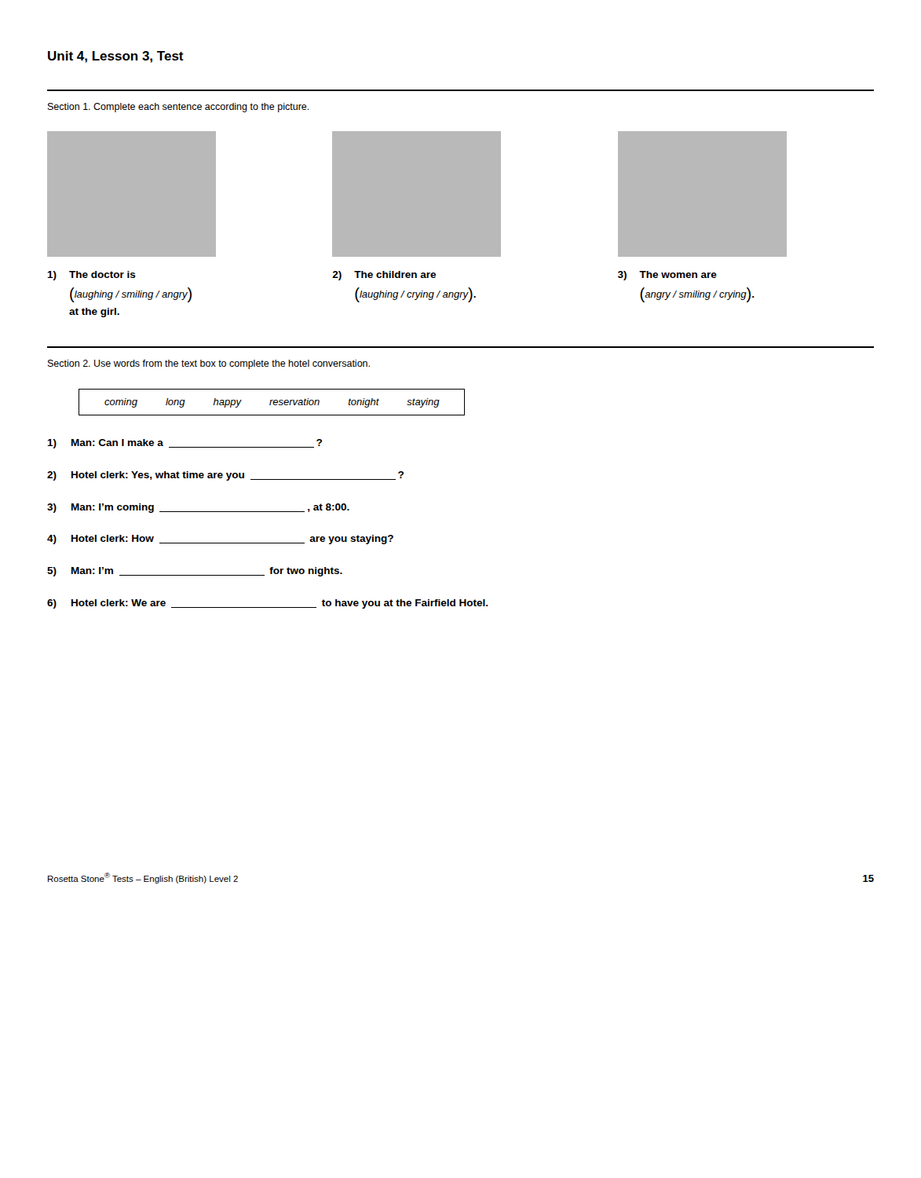Unit 4, Lesson 3, Test
Section 1. Complete each sentence according to the picture.
1) The doctor is
(laughing / smiling / angry)
at the girl.
2) The children are
(laughing / crying / angry).
3) The women are
(angry / smiling / crying).
Section 2. Use words from the text box to complete the hotel conversation.
coming long happy reservation tonight staying
1) Man: Can I make a ?
2) Hotel clerk: Yes, what time are you ?
3) Man: I’m coming , at 8:00.
4) Hotel clerk: How are you staying?
5) Man: I’m for two nights.
6) Hotel clerk: We are to have you at the Fairfield Hotel.
Rosetta Stone® Tests – English (British) Level 2 15